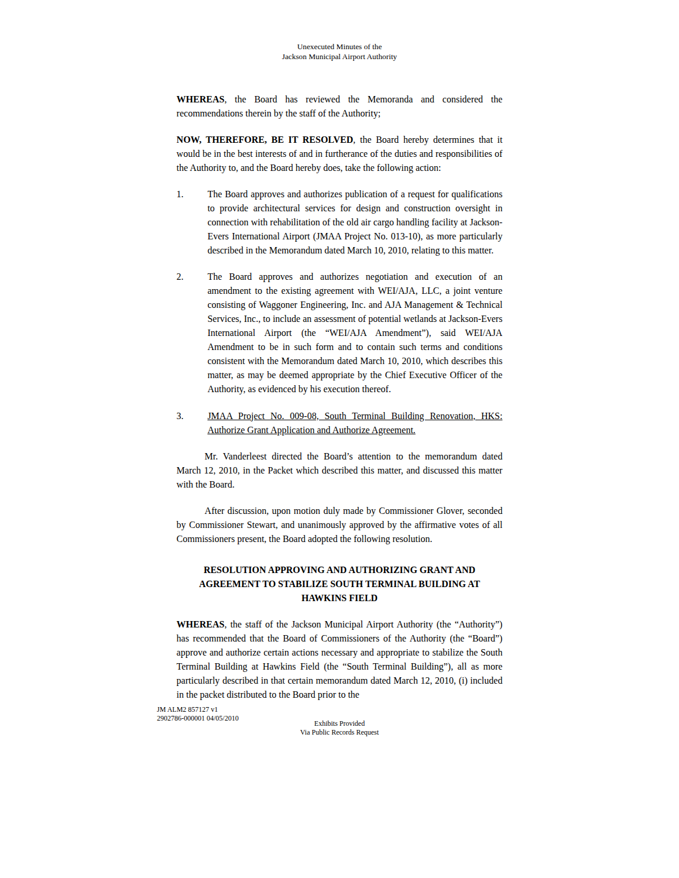Unexecuted Minutes of the
Jackson Municipal Airport Authority
WHEREAS, the Board has reviewed the Memoranda and considered the recommendations therein by the staff of the Authority;
NOW, THEREFORE, BE IT RESOLVED, the Board hereby determines that it would be in the best interests of and in furtherance of the duties and responsibilities of the Authority to, and the Board hereby does, take the following action:
1.
The Board approves and authorizes publication of a request for qualifications to provide architectural services for design and construction oversight in connection with rehabilitation of the old air cargo handling facility at Jackson-Evers International Airport (JMAA Project No. 013-10), as more particularly described in the Memorandum dated March 10, 2010, relating to this matter.
2.
The Board approves and authorizes negotiation and execution of an amendment to the existing agreement with WEI/AJA, LLC, a joint venture consisting of Waggoner Engineering, Inc. and AJA Management & Technical Services, Inc., to include an assessment of potential wetlands at Jackson-Evers International Airport (the “WEI/AJA Amendment”), said WEI/AJA Amendment to be in such form and to contain such terms and conditions consistent with the Memorandum dated March 10, 2010, which describes this matter, as may be deemed appropriate by the Chief Executive Officer of the Authority, as evidenced by his execution thereof.
3.
JMAA Project No. 009-08, South Terminal Building Renovation, HKS: Authorize Grant Application and Authorize Agreement.
Mr. Vanderleest directed the Board’s attention to the memorandum dated March 12, 2010, in the Packet which described this matter, and discussed this matter with the Board.
After discussion, upon motion duly made by Commissioner Glover, seconded by Commissioner Stewart, and unanimously approved by the affirmative votes of all Commissioners present, the Board adopted the following resolution.
RESOLUTION APPROVING AND AUTHORIZING GRANT AND
AGREEMENT TO STABILIZE SOUTH TERMINAL BUILDING AT
HAWKINS FIELD
WHEREAS, the staff of the Jackson Municipal Airport Authority (the “Authority”) has recommended that the Board of Commissioners of the Authority (the “Board”) approve and authorize certain actions necessary and appropriate to stabilize the South Terminal Building at Hawkins Field (the “South Terminal Building”), all as more particularly described in that certain memorandum dated March 12, 2010, (i) included in the packet distributed to the Board prior to the
JM ALM2 857127 v1
2902786-000001 04/05/2010
Exhibits Provided
Via Public Records Request